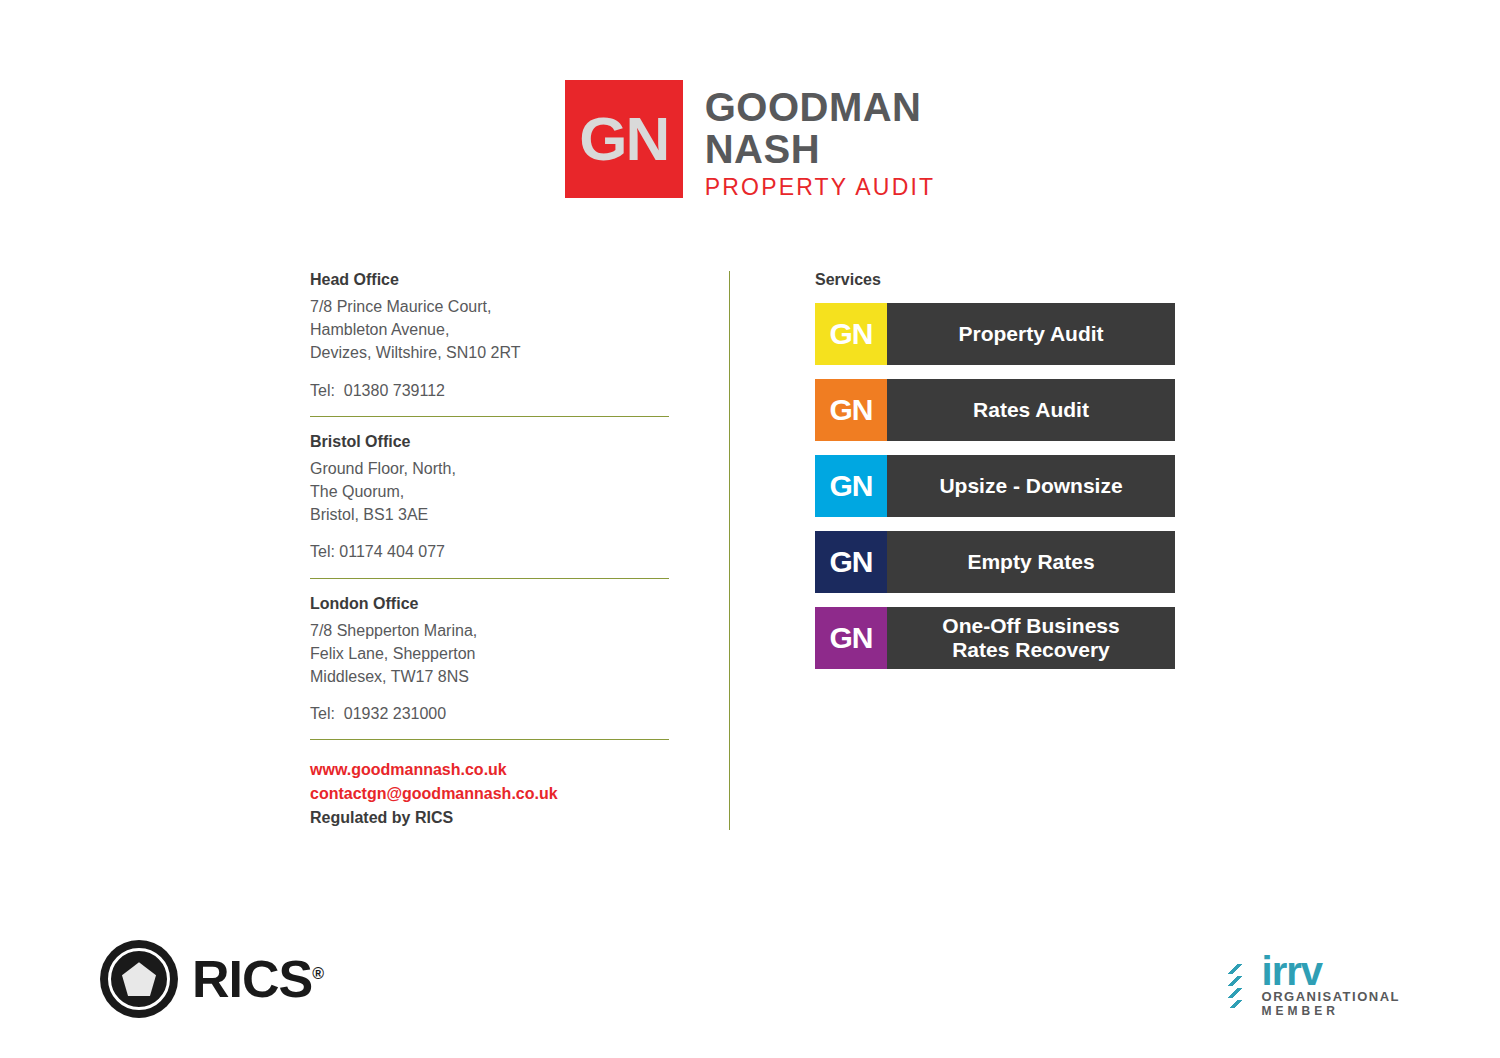GN
Goodman
Nash
Property Audit
Head Office
7/8 Prince Maurice Court,
Hambleton Avenue,
Devizes, Wiltshire, SN10 2RT
Tel: 01380 739112
Bristol Office
Ground Floor, North,
The Quorum,
Bristol, BS1 3AE
Tel: 01174 404 077
London Office
7/8 Shepperton Marina,
Felix Lane, Shepperton
Middlesex, TW17 8NS
Tel: 01932 231000
www.goodmannash.co.uk
contactgn@goodmannash.co.uk
Regulated by RICS
Services
GN
Property Audit
GN
Rates Audit
GN
Upsize - Downsize
GN
Empty Rates
GN
One-Off Business
Rates Recovery
RICS®
irrv
Organisational
Member